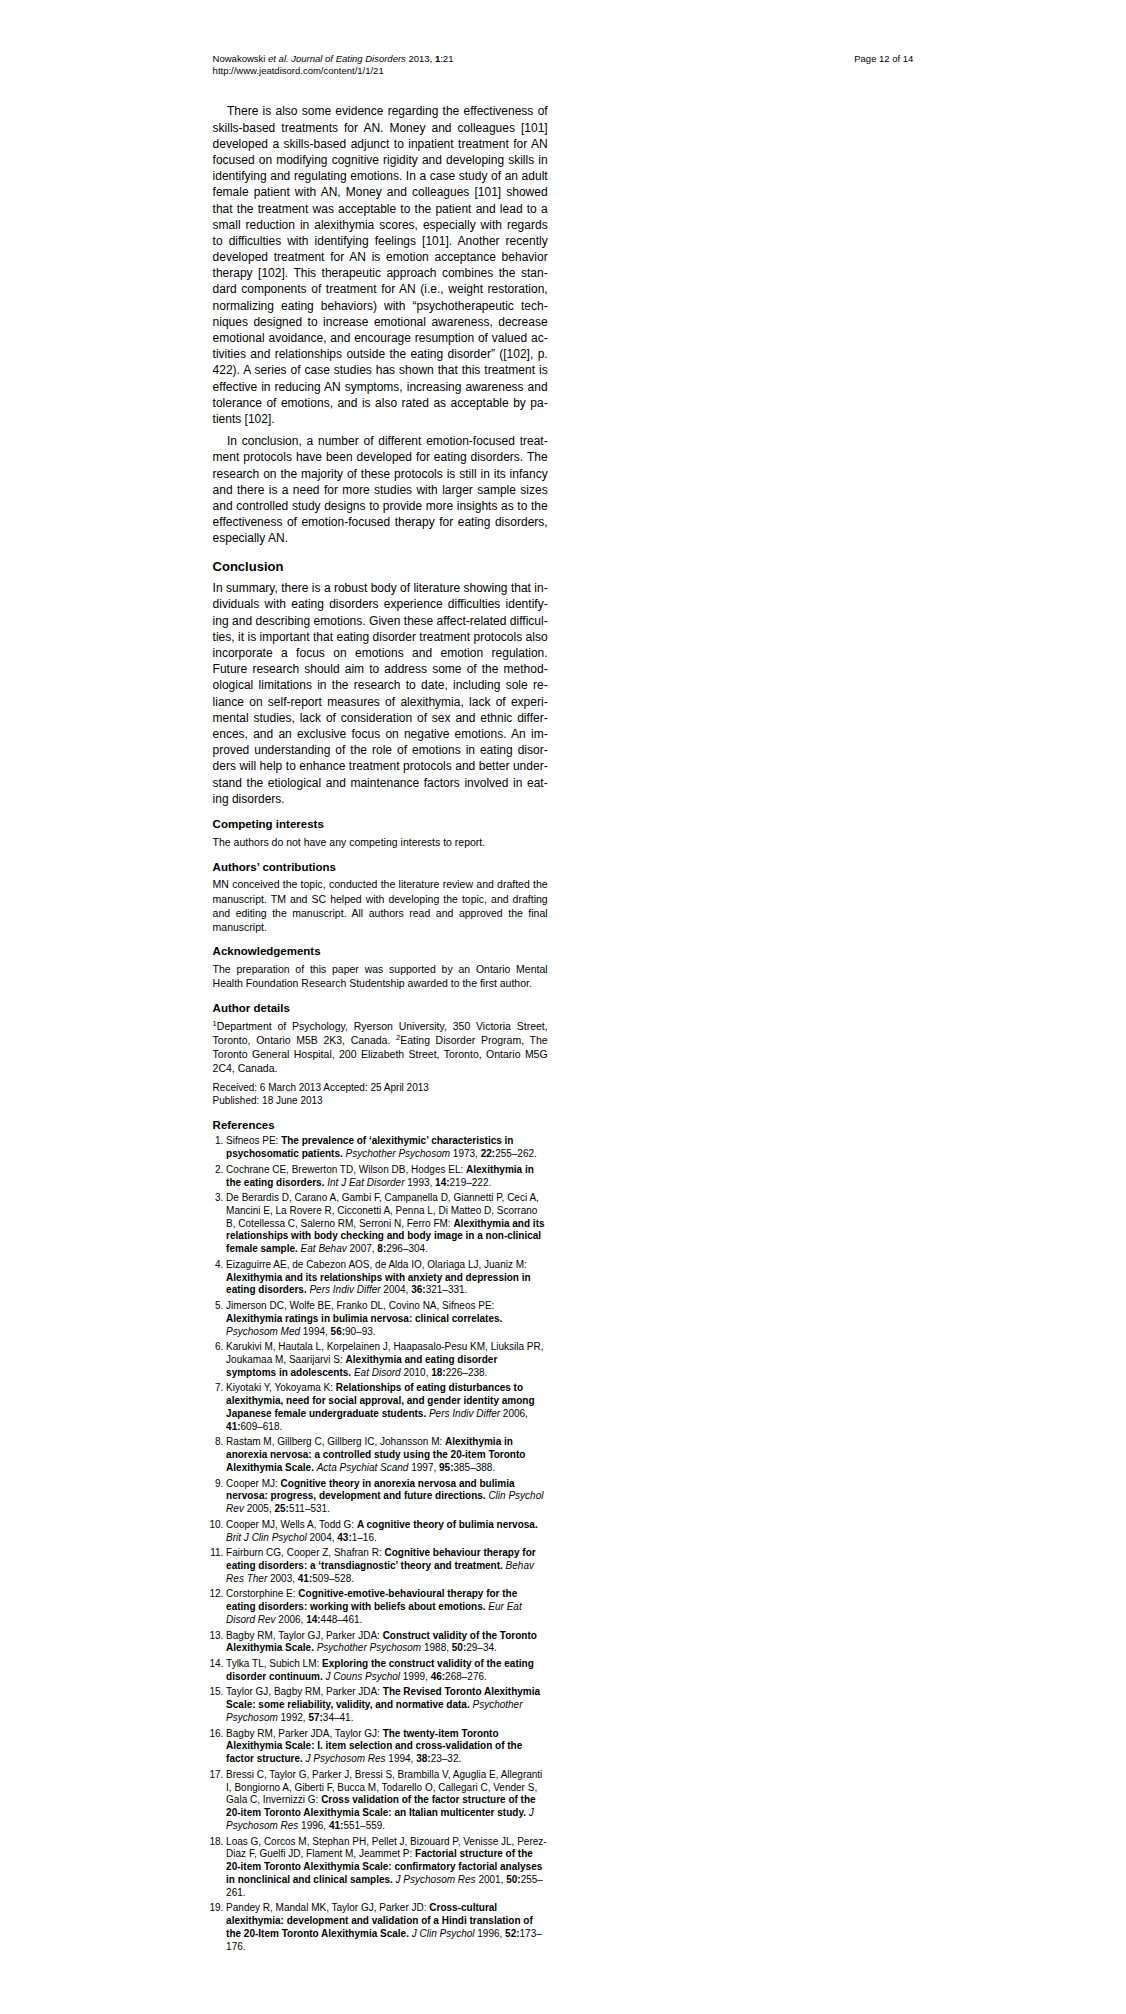Nowakowski et al. Journal of Eating Disorders 2013, 1:21
http://www.jeatdisord.com/content/1/1/21
Page 12 of 14
There is also some evidence regarding the effectiveness of skills-based treatments for AN. Money and colleagues [101] developed a skills-based adjunct to inpatient treatment for AN focused on modifying cognitive rigidity and developing skills in identifying and regulating emotions. In a case study of an adult female patient with AN, Money and colleagues [101] showed that the treatment was acceptable to the patient and lead to a small reduction in alexithymia scores, especially with regards to difficulties with identifying feelings [101]. Another recently developed treatment for AN is emotion acceptance behavior therapy [102]. This therapeutic approach combines the standard components of treatment for AN (i.e., weight restoration, normalizing eating behaviors) with “psychotherapeutic techniques designed to increase emotional awareness, decrease emotional avoidance, and encourage resumption of valued activities and relationships outside the eating disorder” ([102], p. 422). A series of case studies has shown that this treatment is effective in reducing AN symptoms, increasing awareness and tolerance of emotions, and is also rated as acceptable by patients [102].
In conclusion, a number of different emotion-focused treatment protocols have been developed for eating disorders. The research on the majority of these protocols is still in its infancy and there is a need for more studies with larger sample sizes and controlled study designs to provide more insights as to the effectiveness of emotion-focused therapy for eating disorders, especially AN.
Conclusion
In summary, there is a robust body of literature showing that individuals with eating disorders experience difficulties identifying and describing emotions. Given these affect-related difficulties, it is important that eating disorder treatment protocols also incorporate a focus on emotions and emotion regulation. Future research should aim to address some of the methodological limitations in the research to date, including sole reliance on self-report measures of alexithymia, lack of experimental studies, lack of consideration of sex and ethnic differences, and an exclusive focus on negative emotions. An improved understanding of the role of emotions in eating disorders will help to enhance treatment protocols and better understand the etiological and maintenance factors involved in eating disorders.
Competing interests
The authors do not have any competing interests to report.
Authors’ contributions
MN conceived the topic, conducted the literature review and drafted the manuscript. TM and SC helped with developing the topic, and drafting and editing the manuscript. All authors read and approved the final manuscript.
Acknowledgements
The preparation of this paper was supported by an Ontario Mental Health Foundation Research Studentship awarded to the first author.
Author details
1Department of Psychology, Ryerson University, 350 Victoria Street, Toronto, Ontario M5B 2K3, Canada. 2Eating Disorder Program, The Toronto General Hospital, 200 Elizabeth Street, Toronto, Ontario M5G 2C4, Canada.
Received: 6 March 2013 Accepted: 25 April 2013
Published: 18 June 2013
References
Sifneos PE: The prevalence of ‘alexithymic’ characteristics in psychosomatic patients. Psychother Psychosom 1973, 22: 255–262.
Cochrane CE, Brewerton TD, Wilson DB, Hodges EL: Alexithymia in the eating disorders. Int J Eat Disorder 1993, 14: 219–222.
De Berardis D, Carano A, Gambi F, Campanella D, Giannetti P, Ceci A, Mancini E, La Rovere R, Cicconetti A, Penna L, Di Matteo D, Scorrano B, Cotellessa C, Salerno RM, Serroni N, Ferro FM: Alexithymia and its relationships with body checking and body image in a non-clinical female sample. Eat Behav 2007, 8: 296–304.
Eizaguirre AE, de Cabezon AOS, de Alda IO, Olariaga LJ, Juaniz M: Alexithymia and its relationships with anxiety and depression in eating disorders. Pers Indiv Differ 2004, 36: 321–331.
Jimerson DC, Wolfe BE, Franko DL, Covino NA, Sifneos PE: Alexithymia ratings in bulimia nervosa: clinical correlates. Psychosom Med 1994, 56: 90–93.
Karukivi M, Hautala L, Korpelainen J, Haapasalo-Pesu KM, Liuksila PR, Joukamaa M, Saarijarvi S: Alexithymia and eating disorder symptoms in adolescents. Eat Disord 2010, 18: 226–238.
Kiyotaki Y, Yokoyama K: Relationships of eating disturbances to alexithymia, need for social approval, and gender identity among Japanese female undergraduate students. Pers Indiv Differ 2006, 41: 609–618.
Rastam M, Gillberg C, Gillberg IC, Johansson M: Alexithymia in anorexia nervosa: a controlled study using the 20-item Toronto Alexithymia Scale. Acta Psychiat Scand 1997, 95: 385–388.
Cooper MJ: Cognitive theory in anorexia nervosa and bulimia nervosa: progress, development and future directions. Clin Psychol Rev 2005, 25: 511–531.
Cooper MJ, Wells A, Todd G: A cognitive theory of bulimia nervosa. Brit J Clin Psychol 2004, 43: 1–16.
Fairburn CG, Cooper Z, Shafran R: Cognitive behaviour therapy for eating disorders: a ‘transdiagnostic’ theory and treatment. Behav Res Ther 2003, 41: 509–528.
Corstorphine E: Cognitive-emotive-behavioural therapy for the eating disorders: working with beliefs about emotions. Eur Eat Disord Rev 2006, 14: 448–461.
Bagby RM, Taylor GJ, Parker JDA: Construct validity of the Toronto Alexithymia Scale. Psychother Psychosom 1988, 50: 29–34.
Tylka TL, Subich LM: Exploring the construct validity of the eating disorder continuum. J Couns Psychol 1999, 46: 268–276.
Taylor GJ, Bagby RM, Parker JDA: The Revised Toronto Alexithymia Scale: some reliability, validity, and normative data. Psychother Psychosom 1992, 57: 34–41.
Bagby RM, Parker JDA, Taylor GJ: The twenty-item Toronto Alexithymia Scale: I. item selection and cross-validation of the factor structure. J Psychosom Res 1994, 38: 23–32.
Bressi C, Taylor G, Parker J, Bressi S, Brambilla V, Aguglia E, Allegranti I, Bongiorno A, Giberti F, Bucca M, Todarello O, Callegari C, Vender S, Gala C, Invernizzi G: Cross validation of the factor structure of the 20-item Toronto Alexithymia Scale: an Italian multicenter study. J Psychosom Res 1996, 41: 551–559.
Loas G, Corcos M, Stephan PH, Pellet J, Bizouard P, Venisse JL, Perez-Diaz F, Guelfi JD, Flament M, Jeammet P: Factorial structure of the 20-item Toronto Alexithymia Scale: confirmatory factorial analyses in nonclinical and clinical samples. J Psychosom Res 2001, 50: 255–261.
Pandey R, Mandal MK, Taylor GJ, Parker JD: Cross-cultural alexithymia: development and validation of a Hindi translation of the 20-Item Toronto Alexithymia Scale. J Clin Psychol 1996, 52: 173–176.